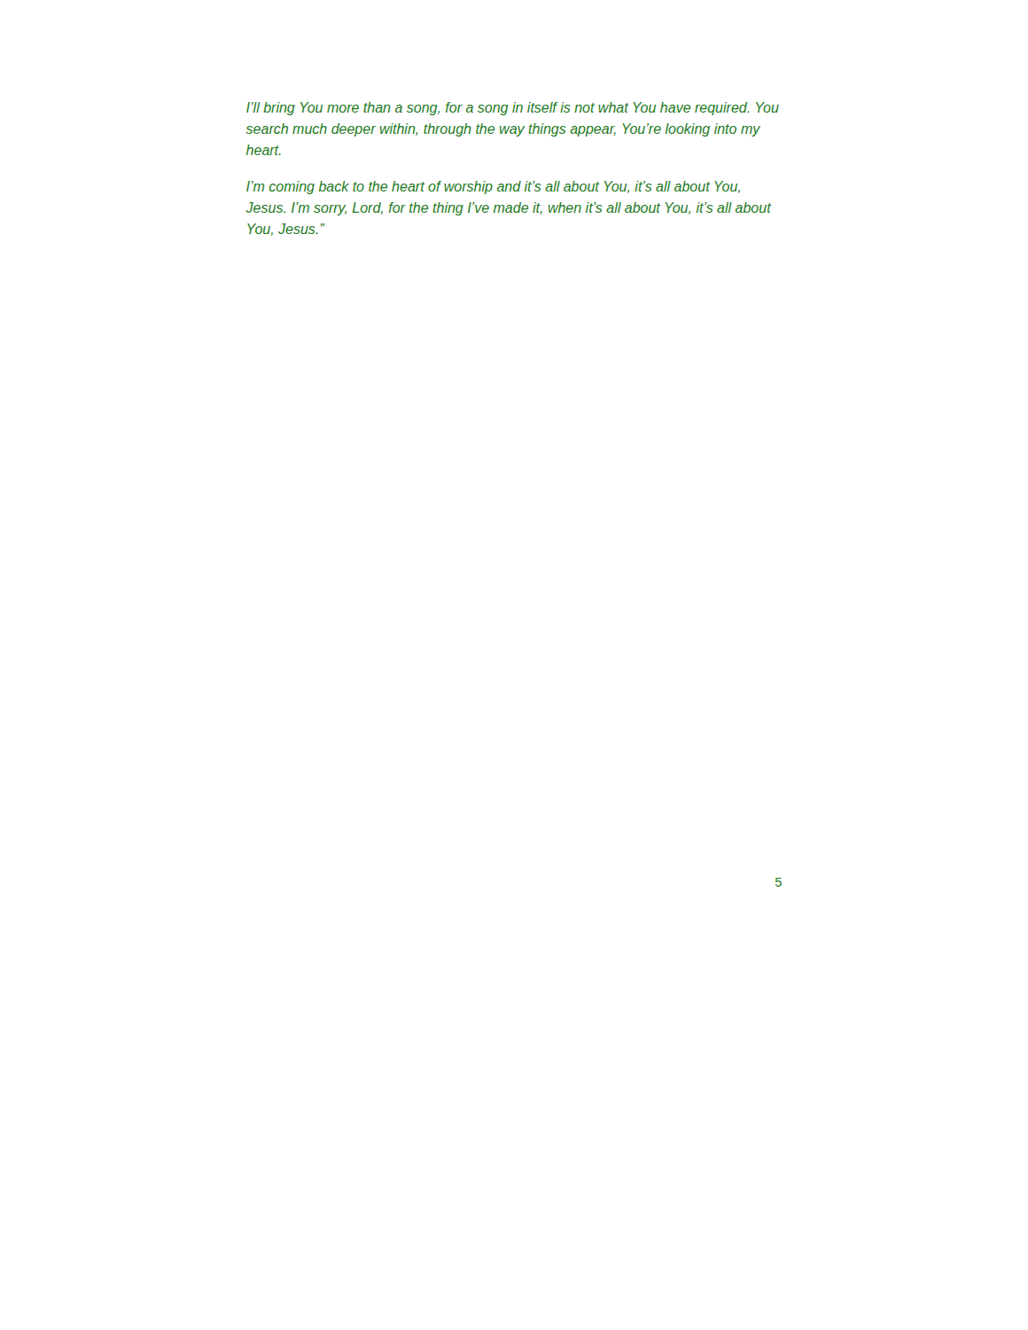I’ll bring You more than a song, for a song in itself is not what You have required. You search much deeper within, through the way things appear, You’re looking into my heart.
I’m coming back to the heart of worship and it’s all about You, it’s all about You, Jesus. I’m sorry, Lord, for the thing I’ve made it, when it’s all about You, it’s all about You, Jesus.”
5